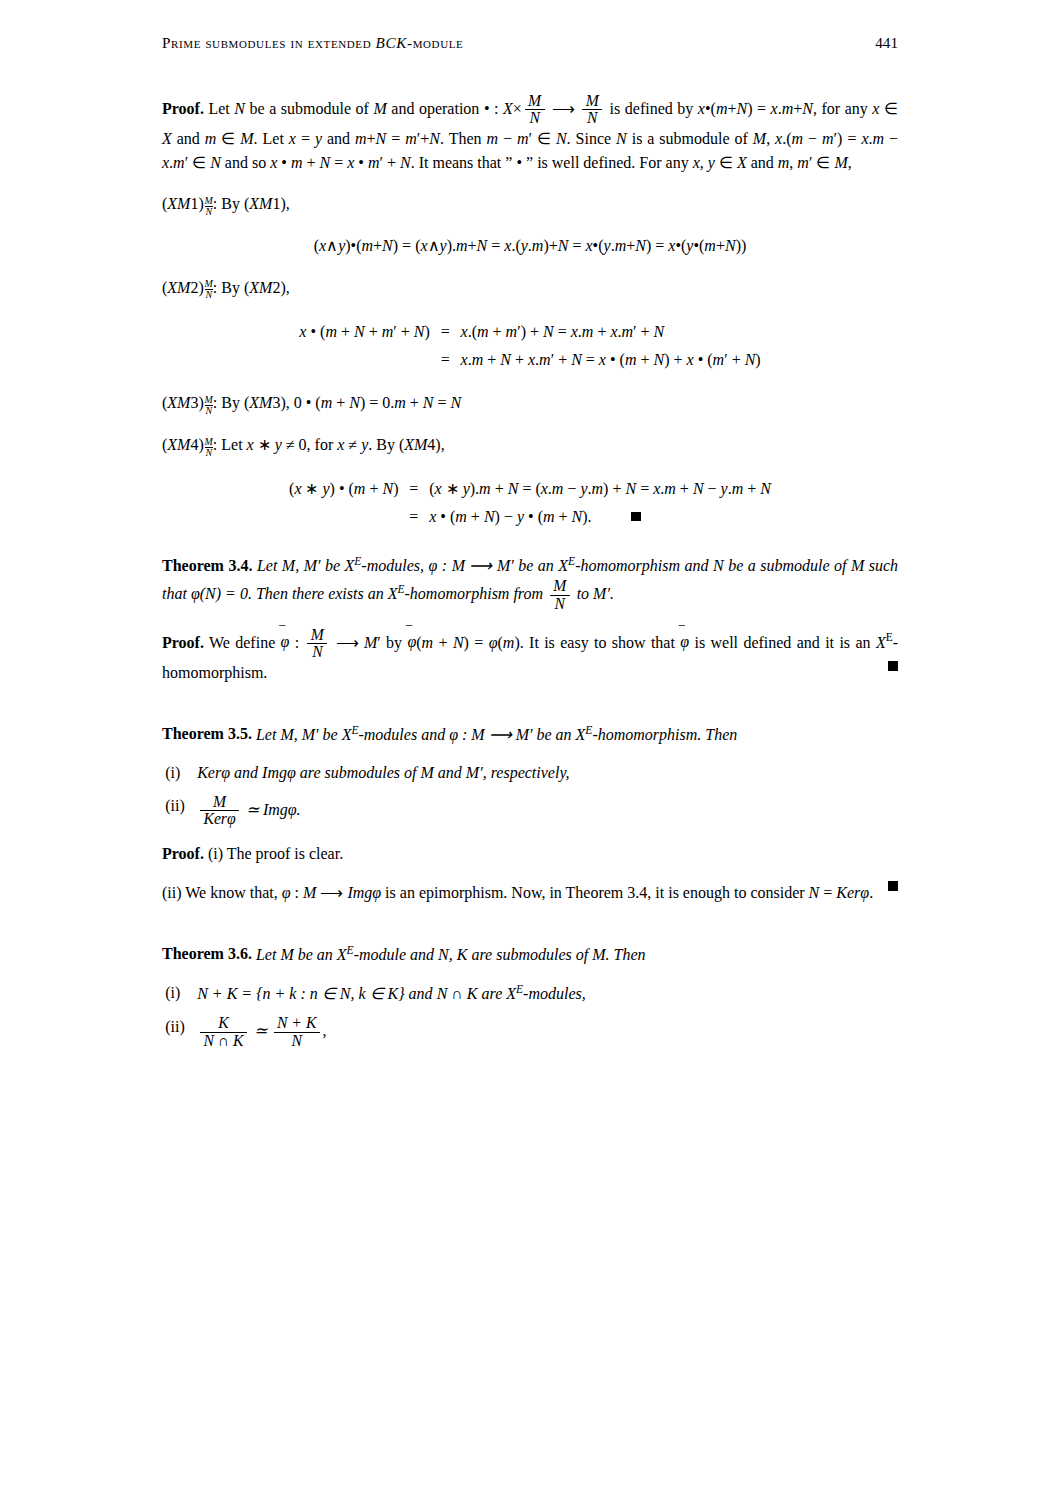Prime submodules in extended BCK-module 441
Proof. Let N be a submodule of M and operation • : X×MN ⟶ MN is defined by x•(m+N) = x.m+N, for any x ∈ X and m ∈ M. Let x = y and m+N = m′+N. Then m − m′ ∈ N. Since N is a submodule of M, x.(m − m′) = x.m − x.m′ ∈ N and so x • m + N = x • m′ + N. It means that ” • ” is well defined. For any x, y ∈ X and m, m′ ∈ M,
(XM1)MN: By (XM1),
(x∧y)•(m+N) = (x∧y).m+N = x.(y.m)+N = x•(y.m+N) = x•(y•(m+N))
(XM2)MN: By (XM2),
x • (m + N + m′ + N)
=
x.(m + m′) + N = x.m + x.m′ + N
=
x.m + N + x.m′ + N = x • (m + N) + x • (m′ + N)
(XM3)MN: By (XM3), 0 • (m + N) = 0.m + N = N
(XM4)MN: Let x ∗ y ≠ 0, for x ≠ y. By (XM4),
(x ∗ y) • (m + N)
=
(x ∗ y).m + N = (x.m − y.m) + N = x.m + N − y.m + N
=
x • (m + N) − y • (m + N).
Theorem 3.4. Let M, M′ be XE-modules, φ : M ⟶ M′ be an XE-homomorphism and N be a submodule of M such that φ(N) = 0. Then there exists an XE-homomorphism from MN to M′.
Proof. We define ̅φ : MN ⟶ M′ by ̅φ(m + N) = φ(m). It is easy to show that ̅φ is well defined and it is an XE-homomorphism.
Theorem 3.5. Let M, M′ be XE-modules and φ : M ⟶ M′ be an XE-homomorphism. Then
(i) Kerφ and Imgφ are submodules of M and M′, respectively,
(ii) MKerφ ≃ Imgφ.
Proof. (i) The proof is clear.
(ii) We know that, φ : M ⟶ Imgφ is an epimorphism. Now, in Theorem 3.4, it is enough to consider N = Kerφ.
Theorem 3.6. Let M be an XE-module and N, K are submodules of M. Then
(i) N + K = {n + k : n ∈ N, k ∈ K} and N ∩ K are XE-modules,
(ii) KN ∩ K ≃ N + K N,